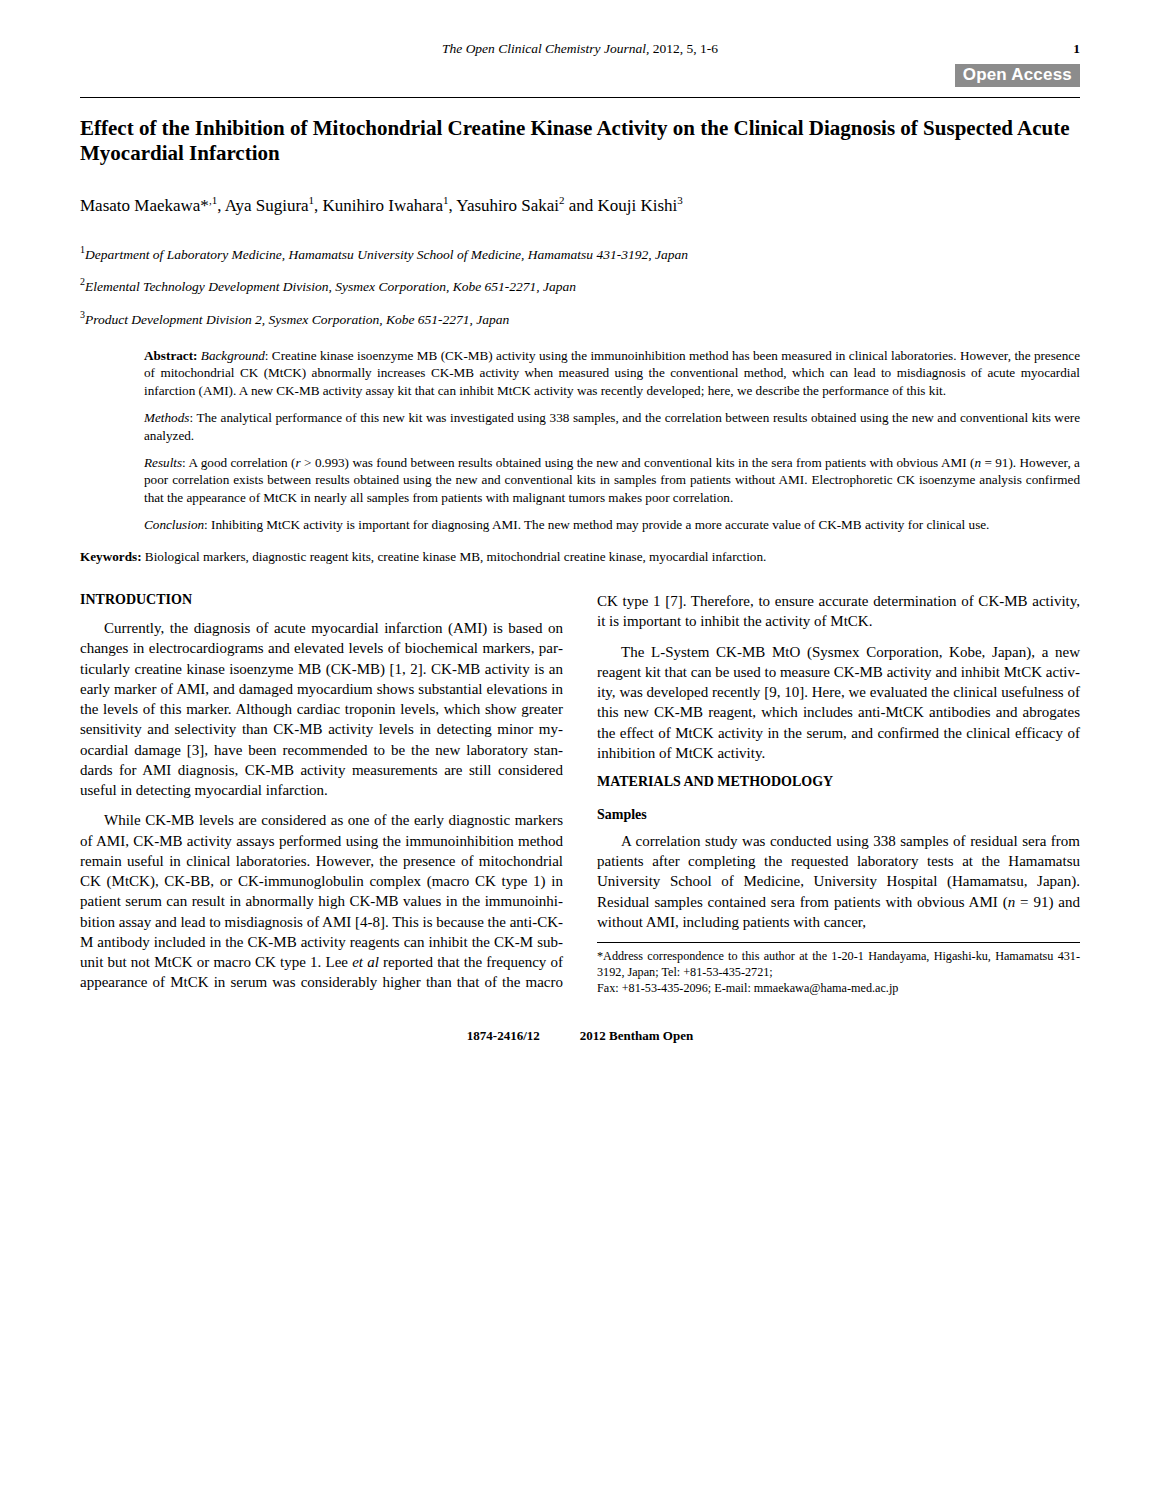The Open Clinical Chemistry Journal, 2012, 5, 1-6 1
Open Access
Effect of the Inhibition of Mitochondrial Creatine Kinase Activity on the Clinical Diagnosis of Suspected Acute Myocardial Infarction
Masato Maekawa*,1, Aya Sugiura1, Kunihiro Iwahara1, Yasuhiro Sakai2 and Kouji Kishi3
1Department of Laboratory Medicine, Hamamatsu University School of Medicine, Hamamatsu 431-3192, Japan
2Elemental Technology Development Division, Sysmex Corporation, Kobe 651-2271, Japan
3Product Development Division 2, Sysmex Corporation, Kobe 651-2271, Japan
Abstract: Background: Creatine kinase isoenzyme MB (CK-MB) activity using the immunoinhibition method has been measured in clinical laboratories. However, the presence of mitochondrial CK (MtCK) abnormally increases CK-MB activity when measured using the conventional method, which can lead to misdiagnosis of acute myocardial infarction (AMI). A new CK-MB activity assay kit that can inhibit MtCK activity was recently developed; here, we describe the performance of this kit.
Methods: The analytical performance of this new kit was investigated using 338 samples, and the correlation between results obtained using the new and conventional kits were analyzed.
Results: A good correlation (r > 0.993) was found between results obtained using the new and conventional kits in the sera from patients with obvious AMI (n = 91). However, a poor correlation exists between results obtained using the new and conventional kits in samples from patients without AMI. Electrophoretic CK isoenzyme analysis confirmed that the appearance of MtCK in nearly all samples from patients with malignant tumors makes poor correlation.
Conclusion: Inhibiting MtCK activity is important for diagnosing AMI. The new method may provide a more accurate value of CK-MB activity for clinical use.
Keywords: Biological markers, diagnostic reagent kits, creatine kinase MB, mitochondrial creatine kinase, myocardial infarction.
Introduction
Currently, the diagnosis of acute myocardial infarction (AMI) is based on changes in electrocardiograms and elevated levels of biochemical markers, particularly creatine kinase isoenzyme MB (CK-MB) [1, 2]. CK-MB activity is an early marker of AMI, and damaged myocardium shows substantial elevations in the levels of this marker. Although cardiac troponin levels, which show greater sensitivity and selectivity than CK-MB activity levels in detecting minor myocardial damage [3], have been recommended to be the new laboratory standards for AMI diagnosis, CK-MB activity measurements are still considered useful in detecting myocardial infarction.
While CK-MB levels are considered as one of the early diagnostic markers of AMI, CK-MB activity assays performed using the immunoinhibition method remain useful in clinical laboratories. However, the presence of mitochondrial CK (MtCK), CK-BB, or CK-immunoglobulin complex (macro CK type 1) in patient serum can result in abnormally high CK-MB values in the immunoinhibition assay and lead to misdiagnosis of AMI [4-8]. This is because the anti-CK-M antibody included in the CK-MB activity reagents can inhibit the CK-M subunit but not MtCK or macro CK type 1. Lee et al reported that the frequency of appearance of MtCK in serum was considerably higher than that of the macro CK type 1 [7]. Therefore, to ensure accurate determination of CK-MB activity, it is important to inhibit the activity of MtCK.
The L-System CK-MB MtO (Sysmex Corporation, Kobe, Japan), a new reagent kit that can be used to measure CK-MB activity and inhibit MtCK activity, was developed recently [9, 10]. Here, we evaluated the clinical usefulness of this new CK-MB reagent, which includes anti-MtCK antibodies and abrogates the effect of MtCK activity in the serum, and confirmed the clinical efficacy of inhibition of MtCK activity.
Materials and Methodology
Samples
A correlation study was conducted using 338 samples of residual sera from patients after completing the requested laboratory tests at the Hamamatsu University School of Medicine, University Hospital (Hamamatsu, Japan). Residual samples contained sera from patients with obvious AMI (n = 91) and without AMI, including patients with cancer,
*Address correspondence to this author at the 1-20-1 Handayama, Higashi-ku, Hamamatsu 431-3192, Japan; Tel: +81-53-435-2721;
Fax: +81-53-435-2096; E-mail: mmaekawa@hama-med.ac.jp
1874-2416/12 2012 Bentham Open